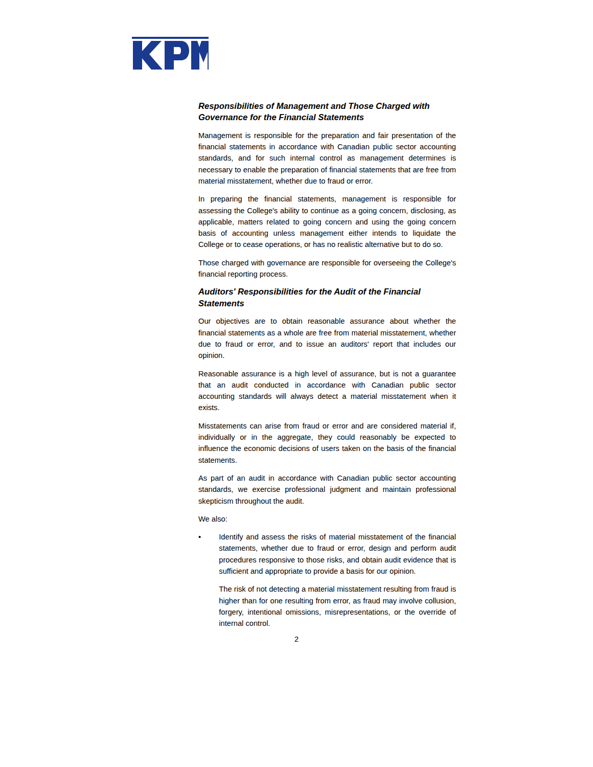Responsibilities of Management and Those Charged with Governance for the Financial Statements
Management is responsible for the preparation and fair presentation of the financial statements in accordance with Canadian public sector accounting standards, and for such internal control as management determines is necessary to enable the preparation of financial statements that are free from material misstatement, whether due to fraud or error.
In preparing the financial statements, management is responsible for assessing the College's ability to continue as a going concern, disclosing, as applicable, matters related to going concern and using the going concern basis of accounting unless management either intends to liquidate the College or to cease operations, or has no realistic alternative but to do so.
Those charged with governance are responsible for overseeing the College's financial reporting process.
Auditors' Responsibilities for the Audit of the Financial Statements
Our objectives are to obtain reasonable assurance about whether the financial statements as a whole are free from material misstatement, whether due to fraud or error, and to issue an auditors' report that includes our opinion.
Reasonable assurance is a high level of assurance, but is not a guarantee that an audit conducted in accordance with Canadian public sector accounting standards will always detect a material misstatement when it exists.
Misstatements can arise from fraud or error and are considered material if, individually or in the aggregate, they could reasonably be expected to influence the economic decisions of users taken on the basis of the financial statements.
As part of an audit in accordance with Canadian public sector accounting standards, we exercise professional judgment and maintain professional skepticism throughout the audit.
We also:
•
Identify and assess the risks of material misstatement of the financial statements, whether due to fraud or error, design and perform audit procedures responsive to those risks, and obtain audit evidence that is sufficient and appropriate to provide a basis for our opinion.
The risk of not detecting a material misstatement resulting from fraud is higher than for one resulting from error, as fraud may involve collusion, forgery, intentional omissions, misrepresentations, or the override of internal control.
2